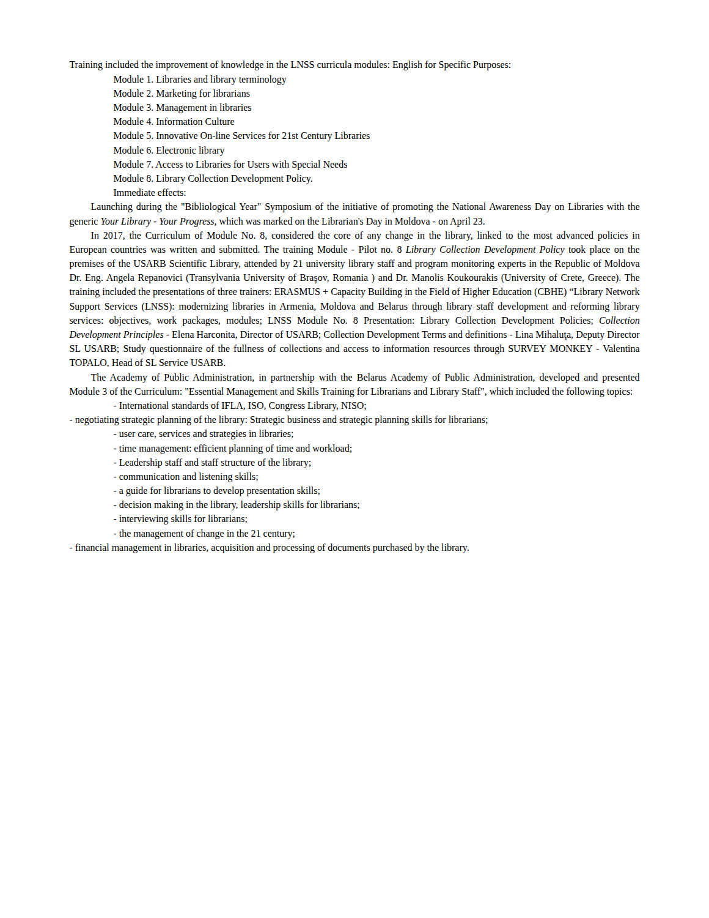Training included the improvement of knowledge in the LNSS curricula modules: English for Specific Purposes:
Module 1. Libraries and library terminology
Module 2. Marketing for librarians
Module 3. Management in libraries
Module 4. Information Culture
Module 5. Innovative On-line Services for 21st Century Libraries
Module 6. Electronic library
Module 7. Access to Libraries for Users with Special Needs
Module 8. Library Collection Development Policy.
Immediate effects:
Launching during the "Bibliological Year" Symposium of the initiative of promoting the National Awareness Day on Libraries with the generic Your Library - Your Progress, which was marked on the Librarian's Day in Moldova - on April 23.
In 2017, the Curriculum of Module No. 8, considered the core of any change in the library, linked to the most advanced policies in European countries was written and submitted. The training Module - Pilot no. 8 Library Collection Development Policy took place on the premises of the USARB Scientific Library, attended by 21 university library staff and program monitoring experts in the Republic of Moldova Dr. Eng. Angela Repanovici (Transylvania University of Braşov, Romania ) and Dr. Manolis Koukourakis (University of Crete, Greece). The training included the presentations of three trainers: ERASMUS + Capacity Building in the Field of Higher Education (CBHE) “Library Network Support Services (LNSS): modernizing libraries in Armenia, Moldova and Belarus through library staff development and reforming library services: objectives, work packages, modules; LNSS Module No. 8 Presentation: Library Collection Development Policies; Collection Development Principles - Elena Harconita, Director of USARB; Collection Development Terms and definitions - Lina Mihaluţa, Deputy Director SL USARB; Study questionnaire of the fullness of collections and access to information resources through SURVEY MONKEY - Valentina TOPALO, Head of SL Service USARB.
The Academy of Public Administration, in partnership with the Belarus Academy of Public Administration, developed and presented Module 3 of the Curriculum: "Essential Management and Skills Training for Librarians and Library Staff", which included the following topics:
- International standards of IFLA, ISO, Congress Library, NISO;
- negotiating strategic planning of the library: Strategic business and strategic planning skills for librarians;
- user care, services and strategies in libraries;
- time management: efficient planning of time and workload;
- Leadership staff and staff structure of the library;
- communication and listening skills;
- a guide for librarians to develop presentation skills;
- decision making in the library, leadership skills for librarians;
- interviewing skills for librarians;
- the management of change in the 21 century;
- financial management in libraries, acquisition and processing of documents purchased by the library.